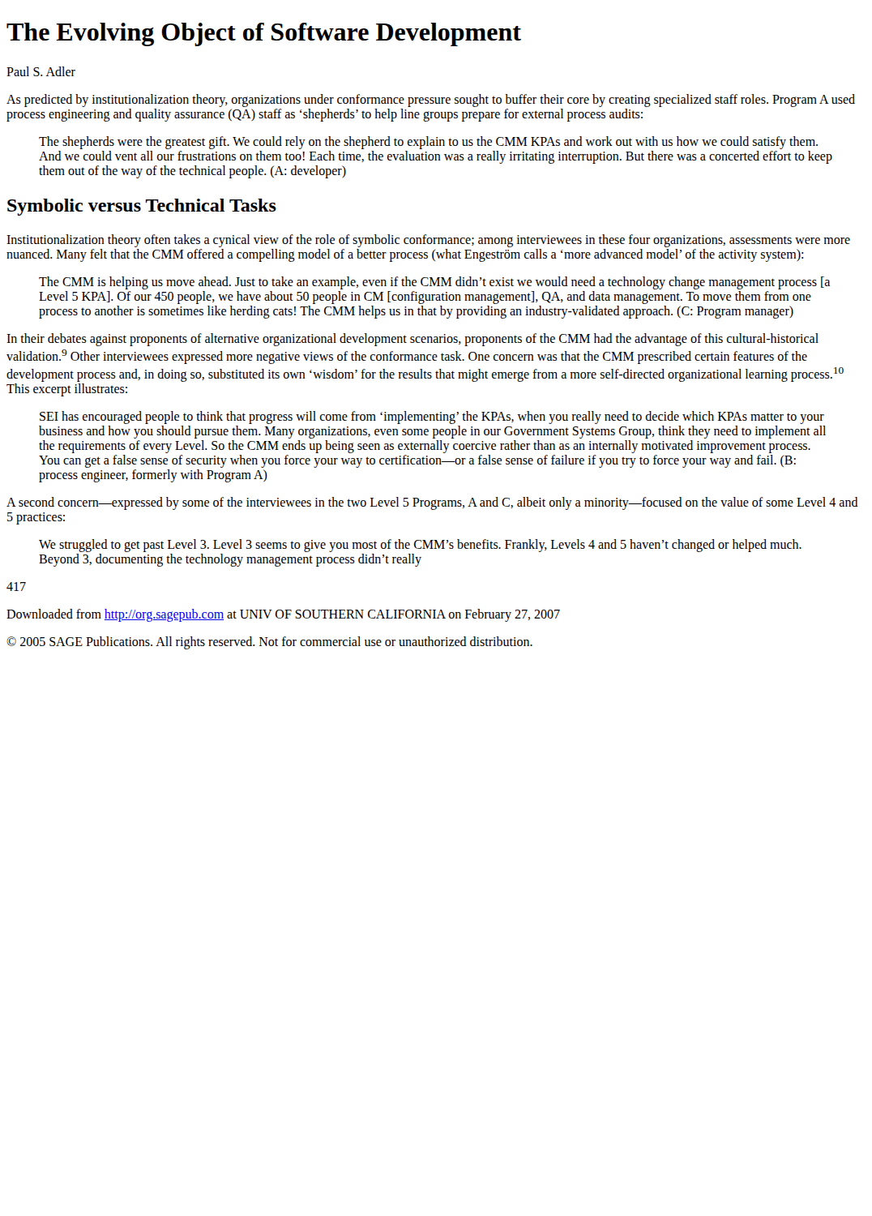The Evolving Object of Software Development
Paul S. Adler
As predicted by institutionalization theory, organizations under conformance pressure sought to buffer their core by creating specialized staff roles. Program A used process engineering and quality assurance (QA) staff as ‘shepherds’ to help line groups prepare for external process audits:
The shepherds were the greatest gift. We could rely on the shepherd to explain to us the CMM KPAs and work out with us how we could satisfy them. And we could vent all our frustrations on them too! Each time, the evaluation was a really irritating interruption. But there was a concerted effort to keep them out of the way of the technical people. (A: developer)
Symbolic versus Technical Tasks
Institutionalization theory often takes a cynical view of the role of symbolic conformance; among interviewees in these four organizations, assessments were more nuanced. Many felt that the CMM offered a compelling model of a better process (what Engeström calls a ‘more advanced model’ of the activity system):
The CMM is helping us move ahead. Just to take an example, even if the CMM didn’t exist we would need a technology change management process [a Level 5 KPA]. Of our 450 people, we have about 50 people in CM [configuration management], QA, and data management. To move them from one process to another is sometimes like herding cats! The CMM helps us in that by providing an industry-validated approach. (C: Program manager)
In their debates against proponents of alternative organizational development scenarios, proponents of the CMM had the advantage of this cultural-historical validation.9 Other interviewees expressed more negative views of the conformance task. One concern was that the CMM prescribed certain features of the development process and, in doing so, substituted its own ‘wisdom’ for the results that might emerge from a more self-directed organizational learning process.10 This excerpt illustrates:
SEI has encouraged people to think that progress will come from ‘implementing’ the KPAs, when you really need to decide which KPAs matter to your business and how you should pursue them. Many organizations, even some people in our Government Systems Group, think they need to implement all the requirements of every Level. So the CMM ends up being seen as externally coercive rather than as an internally motivated improvement process. You can get a false sense of security when you force your way to certification—or a false sense of failure if you try to force your way and fail. (B: process engineer, formerly with Program A)
A second concern—expressed by some of the interviewees in the two Level 5 Programs, A and C, albeit only a minority—focused on the value of some Level 4 and 5 practices:
We struggled to get past Level 3. Level 3 seems to give you most of the CMM’s benefits. Frankly, Levels 4 and 5 haven’t changed or helped much. Beyond 3, documenting the technology management process didn’t really
417
Downloaded from http://org.sagepub.com at UNIV OF SOUTHERN CALIFORNIA on February 27, 2007
© 2005 SAGE Publications. All rights reserved. Not for commercial use or unauthorized distribution.